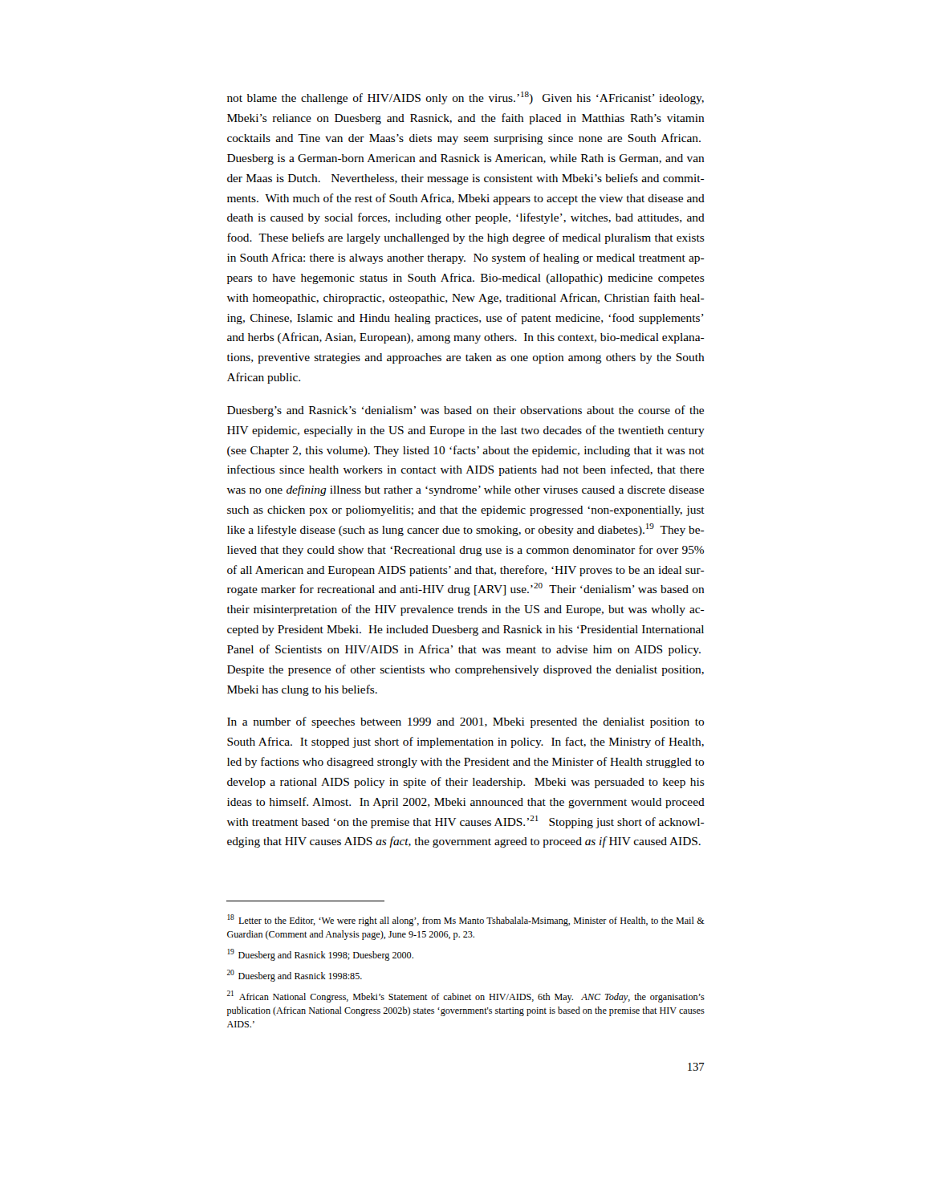not blame the challenge of HIV/AIDS only on the virus.’18) Given his ‘AFricanist’ ideology, Mbeki’s reliance on Duesberg and Rasnick, and the faith placed in Matthias Rath’s vitamin cocktails and Tine van der Maas’s diets may seem surprising since none are South African. Duesberg is a German-born American and Rasnick is American, while Rath is German, and van der Maas is Dutch. Nevertheless, their message is consistent with Mbeki’s beliefs and commitments. With much of the rest of South Africa, Mbeki appears to accept the view that disease and death is caused by social forces, including other people, ‘lifestyle’, witches, bad attitudes, and food. These beliefs are largely unchallenged by the high degree of medical pluralism that exists in South Africa: there is always another therapy. No system of healing or medical treatment appears to have hegemonic status in South Africa. Bio-medical (allopathic) medicine competes with homeopathic, chiropractic, osteopathic, New Age, traditional African, Christian faith healing, Chinese, Islamic and Hindu healing practices, use of patent medicine, ‘food supplements’ and herbs (African, Asian, European), among many others. In this context, bio-medical explanations, preventive strategies and approaches are taken as one option among others by the South African public.
Duesberg’s and Rasnick’s ‘denialism’ was based on their observations about the course of the HIV epidemic, especially in the US and Europe in the last two decades of the twentieth century (see Chapter 2, this volume). They listed 10 ‘facts’ about the epidemic, including that it was not infectious since health workers in contact with AIDS patients had not been infected, that there was no one defining illness but rather a ‘syndrome’ while other viruses caused a discrete disease such as chicken pox or poliomyelitis; and that the epidemic progressed ‘non-exponentially, just like a lifestyle disease (such as lung cancer due to smoking, or obesity and diabetes).19 They believed that they could show that ‘Recreational drug use is a common denominator for over 95% of all American and European AIDS patients’ and that, therefore, ‘HIV proves to be an ideal surrogate marker for recreational and anti-HIV drug [ARV] use.’20 Their ‘denialism’ was based on their misinterpretation of the HIV prevalence trends in the US and Europe, but was wholly accepted by President Mbeki. He included Duesberg and Rasnick in his ‘Presidential International Panel of Scientists on HIV/AIDS in Africa’ that was meant to advise him on AIDS policy. Despite the presence of other scientists who comprehensively disproved the denialist position, Mbeki has clung to his beliefs.
In a number of speeches between 1999 and 2001, Mbeki presented the denialist position to South Africa. It stopped just short of implementation in policy. In fact, the Ministry of Health, led by factions who disagreed strongly with the President and the Minister of Health struggled to develop a rational AIDS policy in spite of their leadership. Mbeki was persuaded to keep his ideas to himself. Almost. In April 2002, Mbeki announced that the government would proceed with treatment based ‘on the premise that HIV causes AIDS.’21 Stopping just short of acknowledging that HIV causes AIDS as fact, the government agreed to proceed as if HIV caused AIDS.
18 Letter to the Editor, ‘We were right all along’, from Ms Manto Tshabalala-Msimang, Minister of Health, to the Mail & Guardian (Comment and Analysis page), June 9-15 2006, p. 23.
19 Duesberg and Rasnick 1998; Duesberg 2000.
20 Duesberg and Rasnick 1998:85.
21 African National Congress, Mbeki’s Statement of cabinet on HIV/AIDS, 6th May. ANC Today, the organisation’s publication (African National Congress 2002b) states ‘government's starting point is based on the premise that HIV causes AIDS.’
137